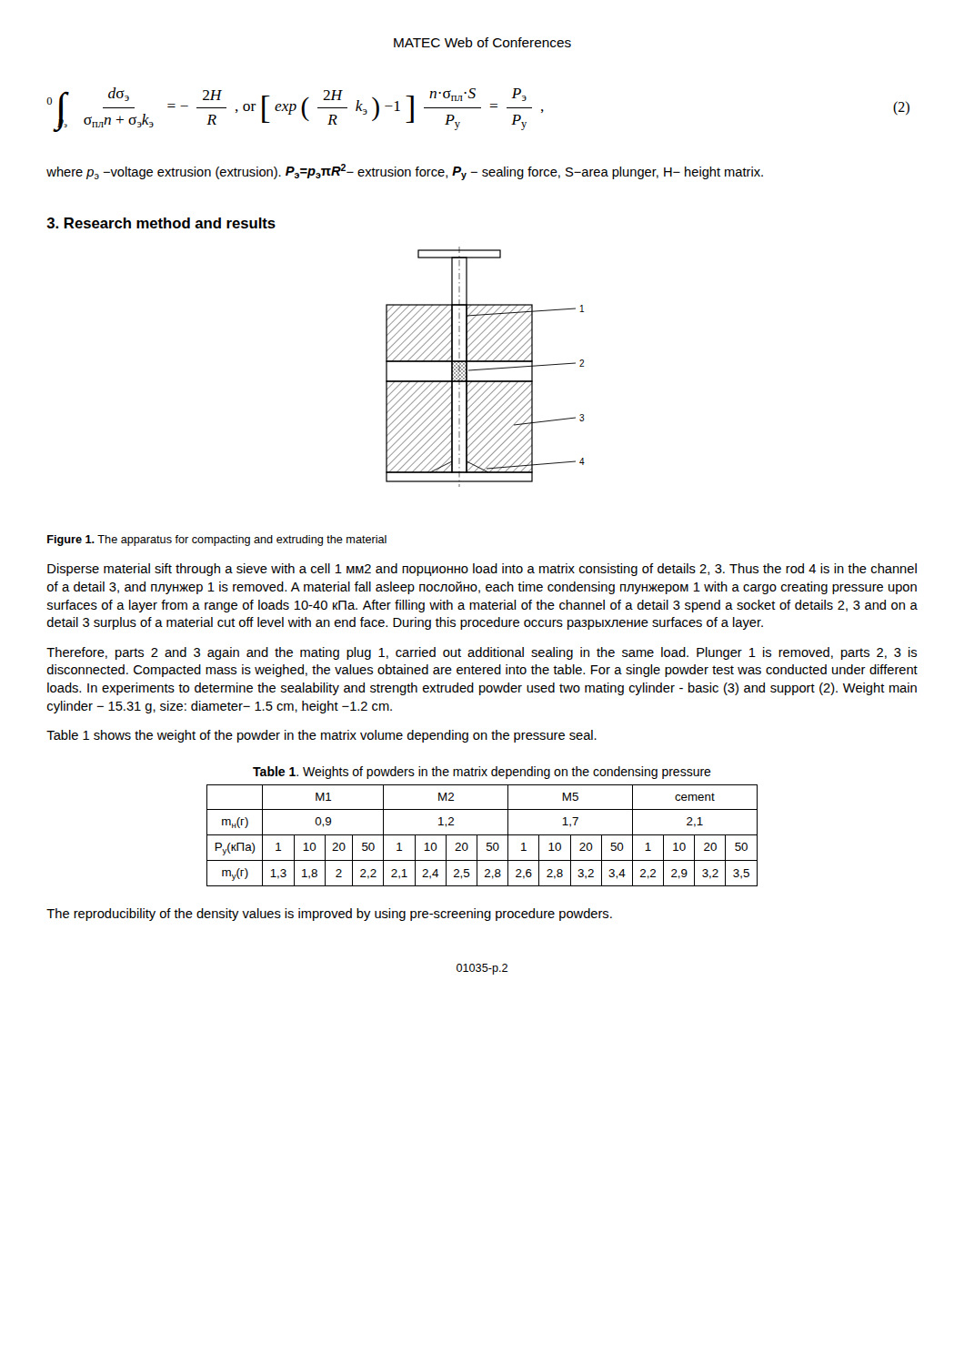MATEC Web of Conferences
0 ∫ pэ dσэ σплn + σэkэ = − 2H R , or [ exp ( 2H R kэ ) −1 ] n·σпл·S Pу = Pэ Pу ,
(2)
where pэ −voltage extrusion (extrusion). Pэ=pэπR2− extrusion force, Pу − sealing force, S−area plunger, H− height matrix.
3. Research method and results
1 2 3 4
Figure 1. The apparatus for compacting and extruding the material
Disperse material sift through a sieve with a cell 1 мм2 and порционно load into a matrix consisting of details 2, 3. Thus the rod 4 is in the channel of a detail 3, and плунжер 1 is removed. A material fall asleep послойно, each time condensing плунжером 1 with a cargo creating pressure upon surfaces of a layer from a range of loads 10-40 кПа. After filling with a material of the channel of a detail 3 spend a socket of details 2, 3 and on a detail 3 surplus of a material cut off level with an end face. During this procedure occurs разрыхление surfaces of a layer.
Therefore, parts 2 and 3 again and the mating plug 1, carried out additional sealing in the same load. Plunger 1 is removed, parts 2, 3 is disconnected. Compacted mass is weighed, the values obtained are entered into the table. For a single powder test was conducted under different loads. In experiments to determine the sealability and strength extruded powder used two mating cylinder - basic (3) and support (2). Weight main cylinder − 15.31 g, size: diameter− 1.5 cm, height −1.2 cm.
Table 1 shows the weight of the powder in the matrix volume depending on the pressure seal.
Table 1. Weights of powders in the matrix depending on the condensing pressure
| | M1 | M2 | M5 | cement |
| m н (г) | 0,9 | 1,2 | 1,7 | 2,1 |
| P у (кПа) | 1 | 10 | 20 | 50 | 1 | 10 | 20 | 50 | 1 | 10 | 20 | 50 | 1 | 10 | 20 | 50 |
| m у (г) | 1,3 | 1,8 | 2 | 2,2 | 2,1 | 2,4 | 2,5 | 2,8 | 2,6 | 2,8 | 3,2 | 3,4 | 2,2 | 2,9 | 3,2 | 3,5 |
The reproducibility of the density values is improved by using pre-screening procedure powders.
01035-p.2